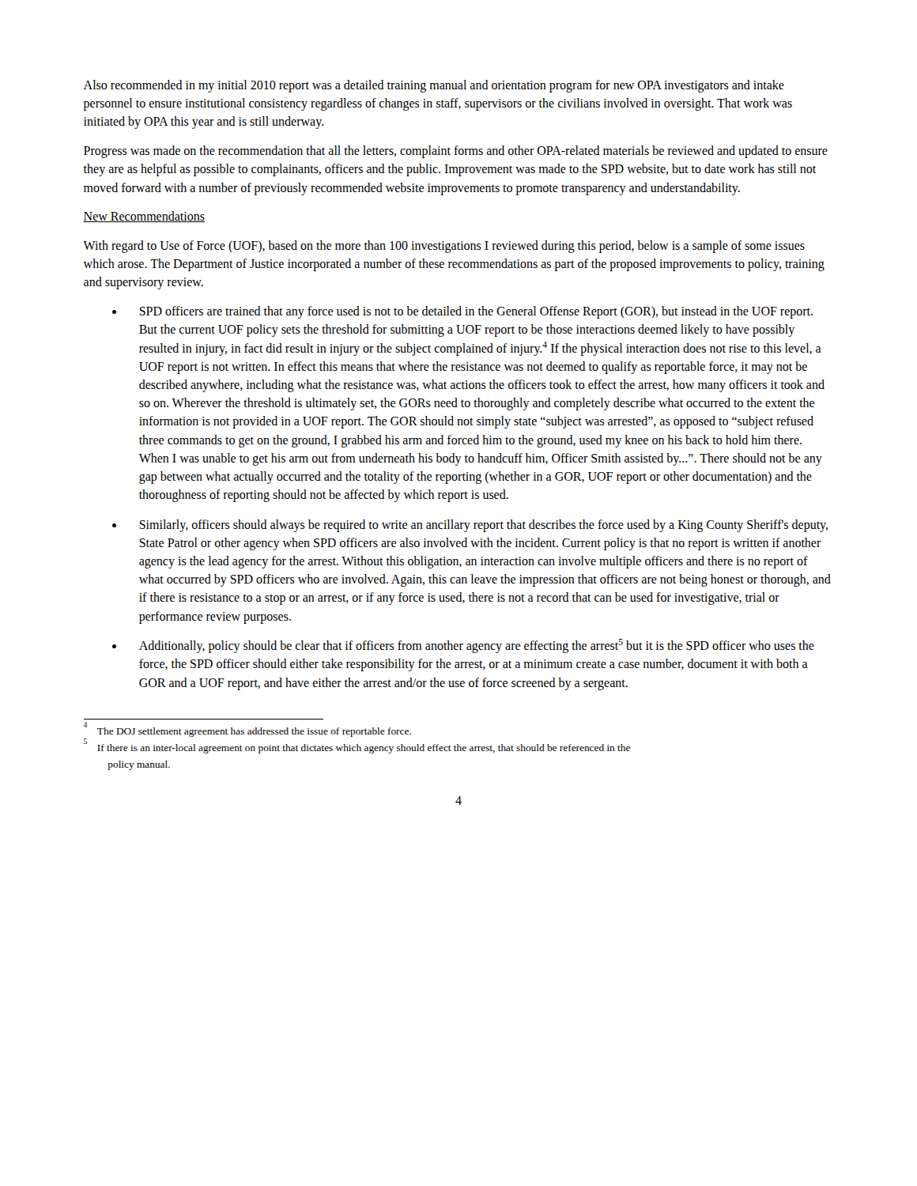Also recommended in my initial 2010 report was a detailed training manual and orientation program for new OPA investigators and intake personnel to ensure institutional consistency regardless of changes in staff, supervisors or the civilians involved in oversight. That work was initiated by OPA this year and is still underway.
Progress was made on the recommendation that all the letters, complaint forms and other OPA-related materials be reviewed and updated to ensure they are as helpful as possible to complainants, officers and the public. Improvement was made to the SPD website, but to date work has still not moved forward with a number of previously recommended website improvements to promote transparency and understandability.
New Recommendations
With regard to Use of Force (UOF), based on the more than 100 investigations I reviewed during this period, below is a sample of some issues which arose. The Department of Justice incorporated a number of these recommendations as part of the proposed improvements to policy, training and supervisory review.
SPD officers are trained that any force used is not to be detailed in the General Offense Report (GOR), but instead in the UOF report. But the current UOF policy sets the threshold for submitting a UOF report to be those interactions deemed likely to have possibly resulted in injury, in fact did result in injury or the subject complained of injury.4 If the physical interaction does not rise to this level, a UOF report is not written. In effect this means that where the resistance was not deemed to qualify as reportable force, it may not be described anywhere, including what the resistance was, what actions the officers took to effect the arrest, how many officers it took and so on. Wherever the threshold is ultimately set, the GORs need to thoroughly and completely describe what occurred to the extent the information is not provided in a UOF report. The GOR should not simply state “subject was arrested”, as opposed to “subject refused three commands to get on the ground, I grabbed his arm and forced him to the ground, used my knee on his back to hold him there. When I was unable to get his arm out from underneath his body to handcuff him, Officer Smith assisted by...”. There should not be any gap between what actually occurred and the totality of the reporting (whether in a GOR, UOF report or other documentation) and the thoroughness of reporting should not be affected by which report is used.
Similarly, officers should always be required to write an ancillary report that describes the force used by a King County Sheriff's deputy, State Patrol or other agency when SPD officers are also involved with the incident. Current policy is that no report is written if another agency is the lead agency for the arrest. Without this obligation, an interaction can involve multiple officers and there is no report of what occurred by SPD officers who are involved. Again, this can leave the impression that officers are not being honest or thorough, and if there is resistance to a stop or an arrest, or if any force is used, there is not a record that can be used for investigative, trial or performance review purposes.
Additionally, policy should be clear that if officers from another agency are effecting the arrest5 but it is the SPD officer who uses the force, the SPD officer should either take responsibility for the arrest, or at a minimum create a case number, document it with both a GOR and a UOF report, and have either the arrest and/or the use of force screened by a sergeant.
4 The DOJ settlement agreement has addressed the issue of reportable force.
5 If there is an inter-local agreement on point that dictates which agency should effect the arrest, that should be referenced in the
policy manual.
4